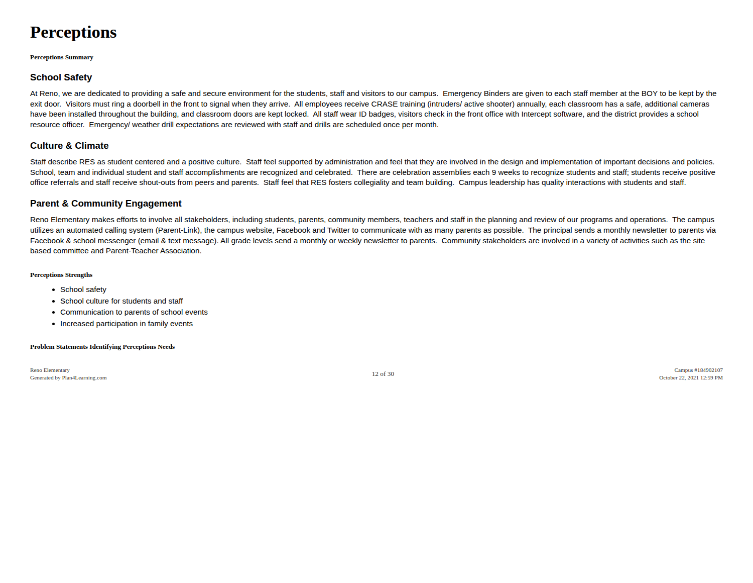Perceptions
Perceptions Summary
School Safety
At Reno, we are dedicated to providing a safe and secure environment for the students, staff and visitors to our campus. Emergency Binders are given to each staff member at the BOY to be kept by the exit door. Visitors must ring a doorbell in the front to signal when they arrive. All employees receive CRASE training (intruders/ active shooter) annually, each classroom has a safe, additional cameras have been installed throughout the building, and classroom doors are kept locked. All staff wear ID badges, visitors check in the front office with Intercept software, and the district provides a school resource officer. Emergency/ weather drill expectations are reviewed with staff and drills are scheduled once per month.
Culture & Climate
Staff describe RES as student centered and a positive culture. Staff feel supported by administration and feel that they are involved in the design and implementation of important decisions and policies. School, team and individual student and staff accomplishments are recognized and celebrated. There are celebration assemblies each 9 weeks to recognize students and staff; students receive positive office referrals and staff receive shout-outs from peers and parents. Staff feel that RES fosters collegiality and team building. Campus leadership has quality interactions with students and staff.
Parent & Community Engagement
Reno Elementary makes efforts to involve all stakeholders, including students, parents, community members, teachers and staff in the planning and review of our programs and operations. The campus utilizes an automated calling system (Parent-Link), the campus website, Facebook and Twitter to communicate with as many parents as possible. The principal sends a monthly newsletter to parents via Facebook & school messenger (email & text message). All grade levels send a monthly or weekly newsletter to parents. Community stakeholders are involved in a variety of activities such as the site based committee and Parent-Teacher Association.
Perceptions Strengths
School safety
School culture for students and staff
Communication to parents of school events
Increased participation in family events
Problem Statements Identifying Perceptions Needs
Reno Elementary
Generated by Plan4Learning.com
12 of 30
Campus #184902107
October 22, 2021 12:59 PM